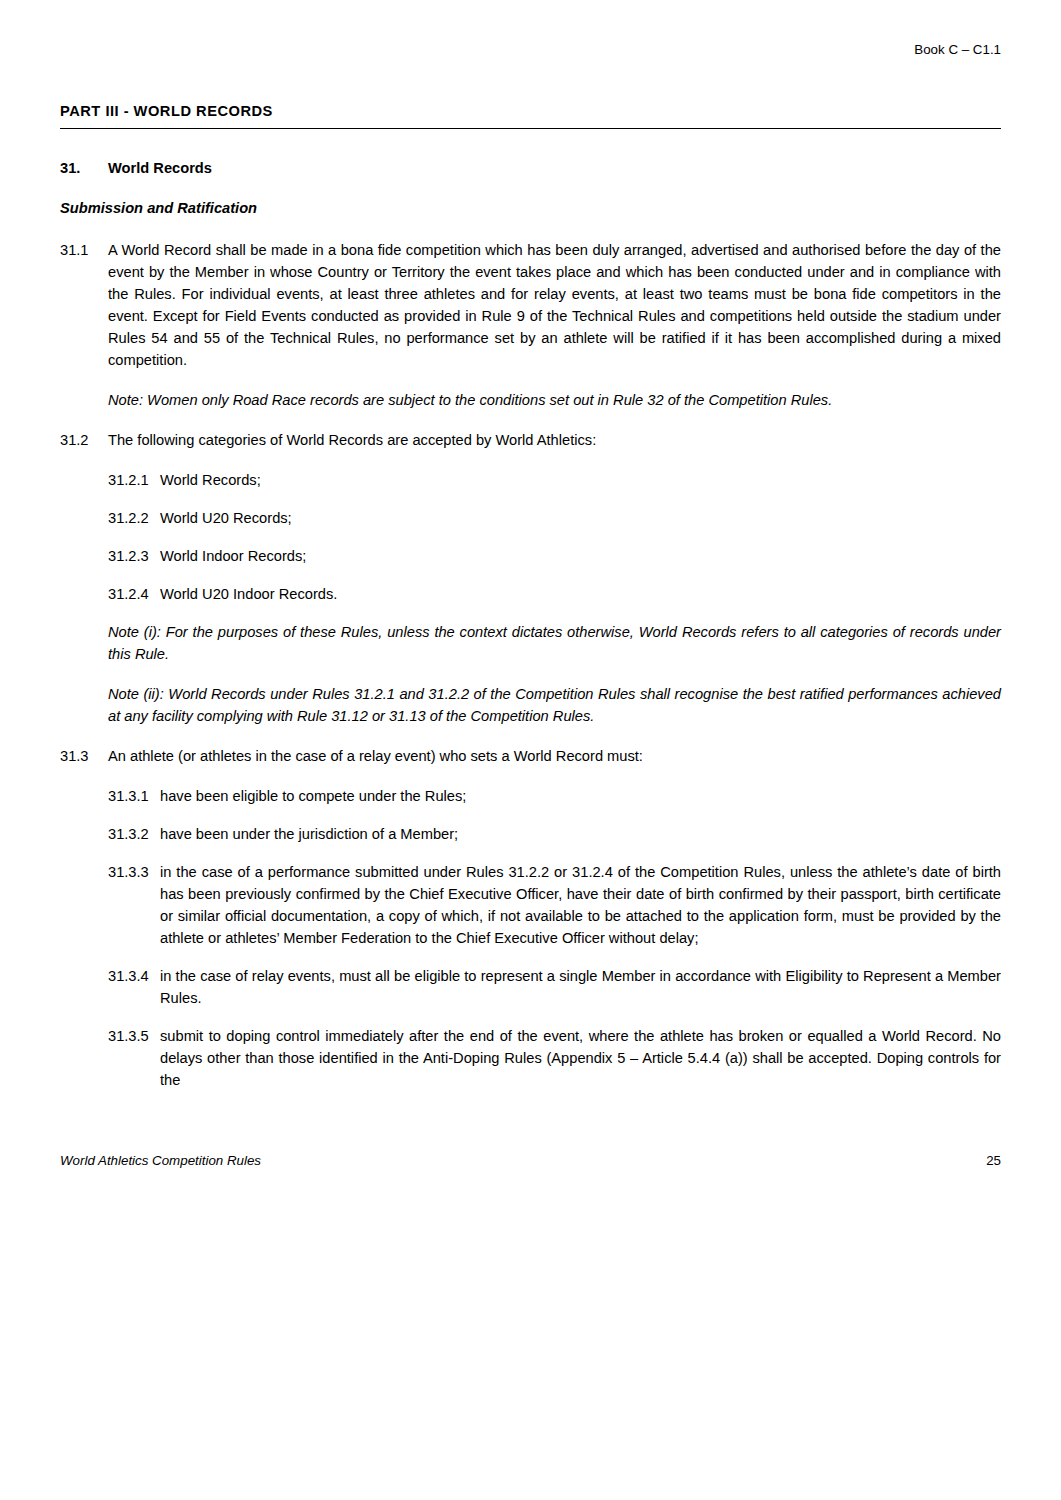Book C – C1.1
PART III - WORLD RECORDS
31.
World Records
Submission and Ratification
31.1
A World Record shall be made in a bona fide competition which has been duly arranged, advertised and authorised before the day of the event by the Member in whose Country or Territory the event takes place and which has been conducted under and in compliance with the Rules. For individual events, at least three athletes and for relay events, at least two teams must be bona fide competitors in the event. Except for Field Events conducted as provided in Rule 9 of the Technical Rules and competitions held outside the stadium under Rules 54 and 55 of the Technical Rules, no performance set by an athlete will be ratified if it has been accomplished during a mixed competition.
Note: Women only Road Race records are subject to the conditions set out in Rule 32 of the Competition Rules.
31.2
The following categories of World Records are accepted by World Athletics:
31.2.1
World Records;
31.2.2
World U20 Records;
31.2.3
World Indoor Records;
31.2.4
World U20 Indoor Records.
Note (i): For the purposes of these Rules, unless the context dictates otherwise, World Records refers to all categories of records under this Rule.
Note (ii): World Records under Rules 31.2.1 and 31.2.2 of the Competition Rules shall recognise the best ratified performances achieved at any facility complying with Rule 31.12 or 31.13 of the Competition Rules.
31.3
An athlete (or athletes in the case of a relay event) who sets a World Record must:
31.3.1
have been eligible to compete under the Rules;
31.3.2
have been under the jurisdiction of a Member;
31.3.3
in the case of a performance submitted under Rules 31.2.2 or 31.2.4 of the Competition Rules, unless the athlete’s date of birth has been previously confirmed by the Chief Executive Officer, have their date of birth confirmed by their passport, birth certificate or similar official documentation, a copy of which, if not available to be attached to the application form, must be provided by the athlete or athletes’ Member Federation to the Chief Executive Officer without delay;
31.3.4
in the case of relay events, must all be eligible to represent a single Member in accordance with Eligibility to Represent a Member Rules.
31.3.5
submit to doping control immediately after the end of the event, where the athlete has broken or equalled a World Record. No delays other than those identified in the Anti-Doping Rules (Appendix 5 – Article 5.4.4 (a)) shall be accepted. Doping controls for the
World Athletics Competition Rules
25